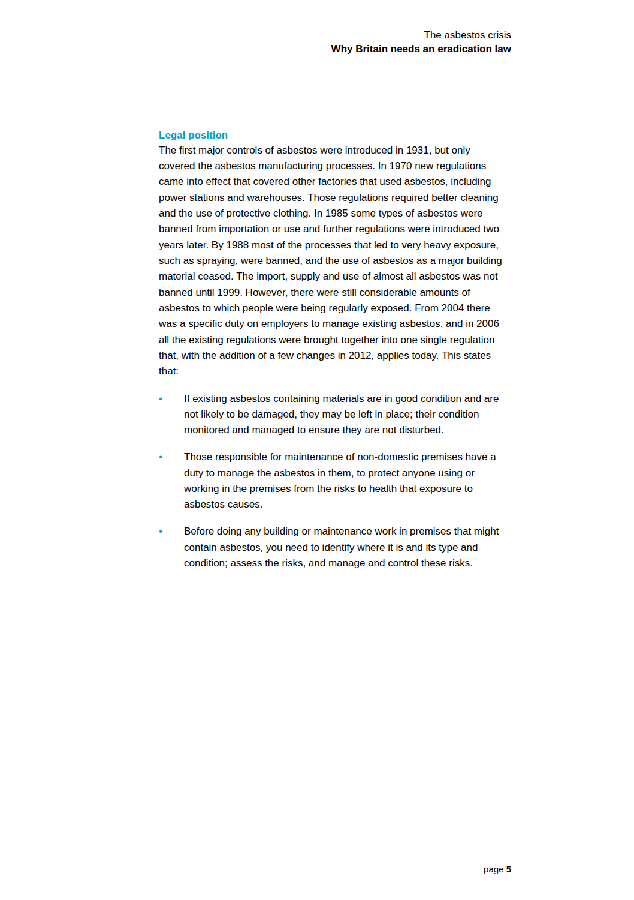The asbestos crisis
Why Britain needs an eradication law
Legal position
The first major controls of asbestos were introduced in 1931, but only covered the asbestos manufacturing processes. In 1970 new regulations came into effect that covered other factories that used asbestos, including power stations and warehouses. Those regulations required better cleaning and the use of protective clothing. In 1985 some types of asbestos were banned from importation or use and further regulations were introduced two years later. By 1988 most of the processes that led to very heavy exposure, such as spraying, were banned, and the use of asbestos as a major building material ceased. The import, supply and use of almost all asbestos was not banned until 1999. However, there were still considerable amounts of asbestos to which people were being regularly exposed. From 2004 there was a specific duty on employers to manage existing asbestos, and in 2006 all the existing regulations were brought together into one single regulation that, with the addition of a few changes in 2012, applies today. This states that:
If existing asbestos containing materials are in good condition and are not likely to be damaged, they may be left in place; their condition monitored and managed to ensure they are not disturbed.
Those responsible for maintenance of non-domestic premises have a duty to manage the asbestos in them, to protect anyone using or working in the premises from the risks to health that exposure to asbestos causes.
Before doing any building or maintenance work in premises that might contain asbestos, you need to identify where it is and its type and condition; assess the risks, and manage and control these risks.
page 5